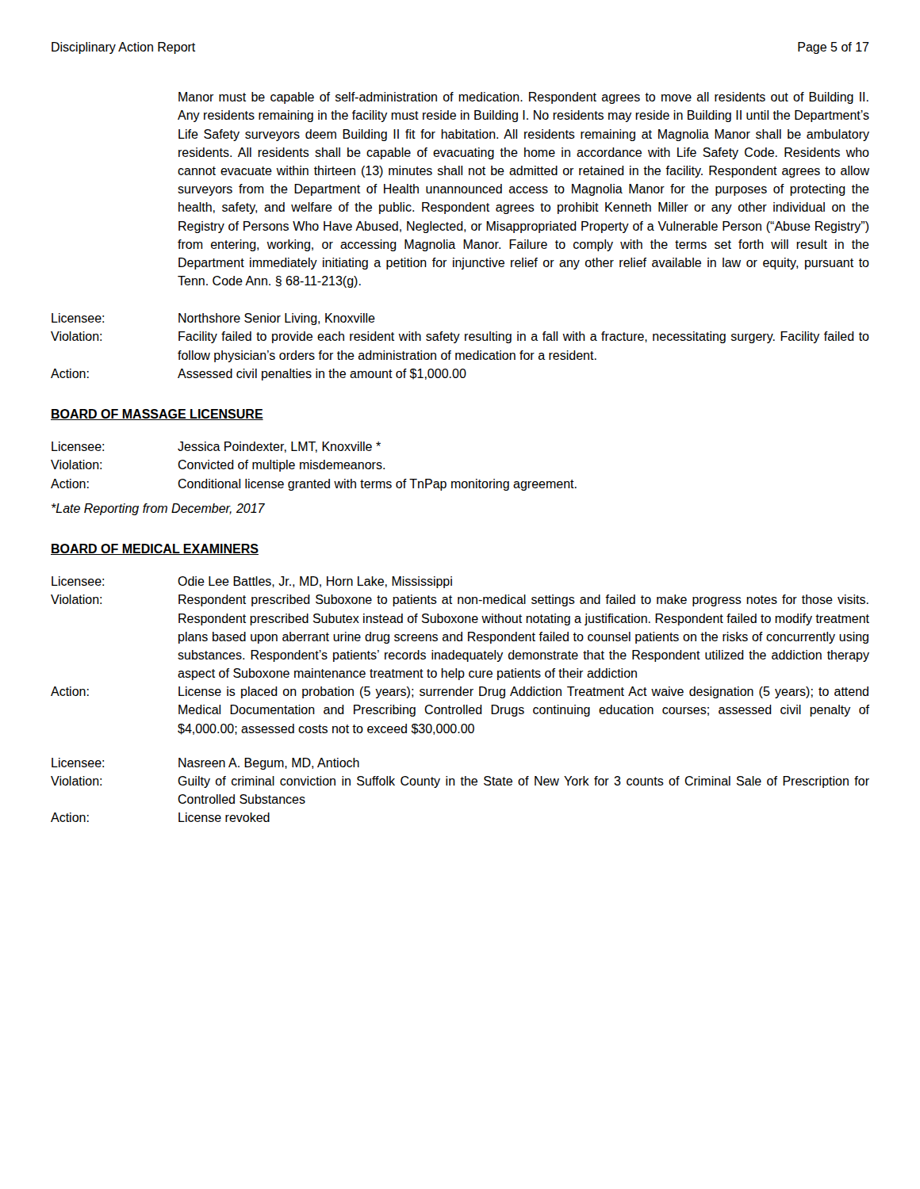Disciplinary Action Report
Page 5 of 17
Manor must be capable of self-administration of medication. Respondent agrees to move all residents out of Building II. Any residents remaining in the facility must reside in Building I. No residents may reside in Building II until the Department’s Life Safety surveyors deem Building II fit for habitation. All residents remaining at Magnolia Manor shall be ambulatory residents. All residents shall be capable of evacuating the home in accordance with Life Safety Code. Residents who cannot evacuate within thirteen (13) minutes shall not be admitted or retained in the facility. Respondent agrees to allow surveyors from the Department of Health unannounced access to Magnolia Manor for the purposes of protecting the health, safety, and welfare of the public. Respondent agrees to prohibit Kenneth Miller or any other individual on the Registry of Persons Who Have Abused, Neglected, or Misappropriated Property of a Vulnerable Person (“Abuse Registry”) from entering, working, or accessing Magnolia Manor. Failure to comply with the terms set forth will result in the Department immediately initiating a petition for injunctive relief or any other relief available in law or equity, pursuant to Tenn. Code Ann. § 68-11-213(g).
Licensee:
Northshore Senior Living, Knoxville
Violation:
Facility failed to provide each resident with safety resulting in a fall with a fracture, necessitating surgery. Facility failed to follow physician’s orders for the administration of medication for a resident.
Action:
Assessed civil penalties in the amount of $1,000.00
BOARD OF MASSAGE LICENSURE
Licensee:
Jessica Poindexter, LMT, Knoxville *
Violation:
Convicted of multiple misdemeanors.
Action:
Conditional license granted with terms of TnPap monitoring agreement.
*Late Reporting from December, 2017
BOARD OF MEDICAL EXAMINERS
Licensee:
Odie Lee Battles, Jr., MD, Horn Lake, Mississippi
Violation:
Respondent prescribed Suboxone to patients at non-medical settings and failed to make progress notes for those visits. Respondent prescribed Subutex instead of Suboxone without notating a justification. Respondent failed to modify treatment plans based upon aberrant urine drug screens and Respondent failed to counsel patients on the risks of concurrently using substances. Respondent’s patients’ records inadequately demonstrate that the Respondent utilized the addiction therapy aspect of Suboxone maintenance treatment to help cure patients of their addiction
Action:
License is placed on probation (5 years); surrender Drug Addiction Treatment Act waive designation (5 years); to attend Medical Documentation and Prescribing Controlled Drugs continuing education courses; assessed civil penalty of $4,000.00; assessed costs not to exceed $30,000.00
Licensee:
Nasreen A. Begum, MD, Antioch
Violation:
Guilty of criminal conviction in Suffolk County in the State of New York for 3 counts of Criminal Sale of Prescription for Controlled Substances
Action:
License revoked